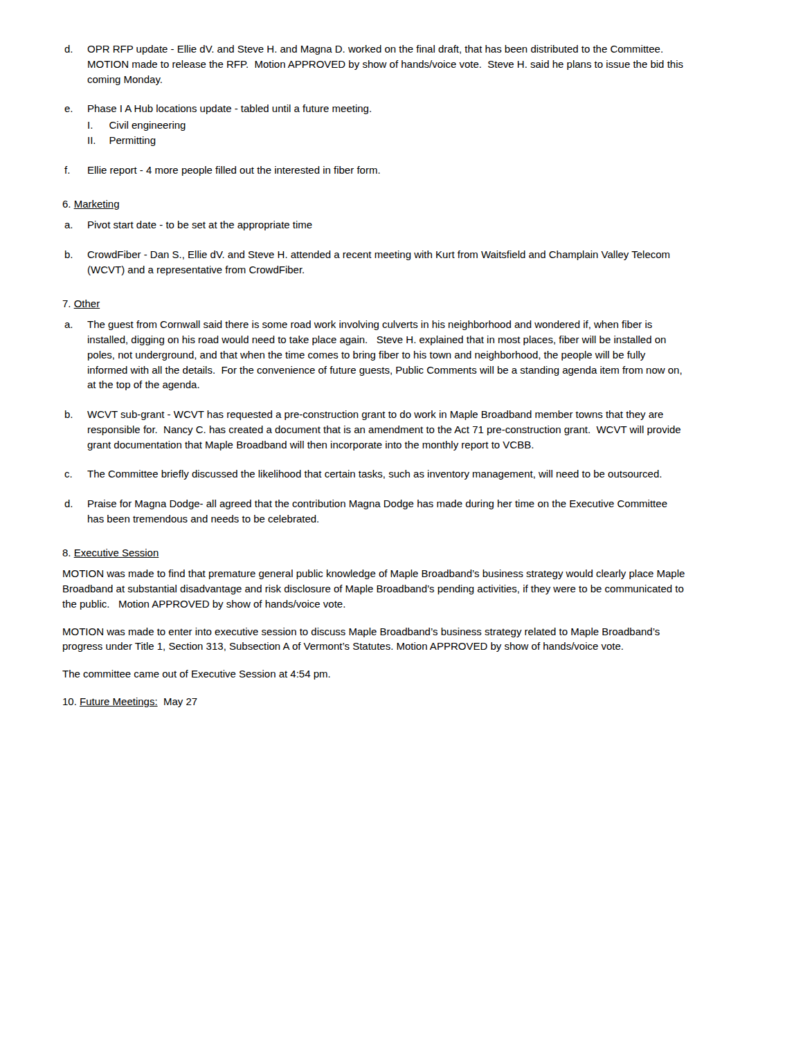d.
OPR RFP update - Ellie dV. and Steve H. and Magna D. worked on the final draft, that has been distributed to the Committee. MOTION made to release the RFP. Motion APPROVED by show of hands/voice vote. Steve H. said he plans to issue the bid this coming Monday.
e.
Phase I A Hub locations update - tabled until a future meeting.
I. Civil engineering
II. Permitting
f.
Ellie report - 4 more people filled out the interested in fiber form.
6. Marketing
a.
Pivot start date - to be set at the appropriate time
b.
CrowdFiber - Dan S., Ellie dV. and Steve H. attended a recent meeting with Kurt from Waitsfield and Champlain Valley Telecom (WCVT) and a representative from CrowdFiber.
7. Other
a.
The guest from Cornwall said there is some road work involving culverts in his neighborhood and wondered if, when fiber is installed, digging on his road would need to take place again. Steve H. explained that in most places, fiber will be installed on poles, not underground, and that when the time comes to bring fiber to his town and neighborhood, the people will be fully informed with all the details. For the convenience of future guests, Public Comments will be a standing agenda item from now on, at the top of the agenda.
b.
WCVT sub-grant - WCVT has requested a pre-construction grant to do work in Maple Broadband member towns that they are responsible for. Nancy C. has created a document that is an amendment to the Act 71 pre-construction grant. WCVT will provide grant documentation that Maple Broadband will then incorporate into the monthly report to VCBB.
c.
The Committee briefly discussed the likelihood that certain tasks, such as inventory management, will need to be outsourced.
d.
Praise for Magna Dodge- all agreed that the contribution Magna Dodge has made during her time on the Executive Committee has been tremendous and needs to be celebrated.
8. Executive Session
MOTION was made to find that premature general public knowledge of Maple Broadband’s business strategy would clearly place Maple Broadband at substantial disadvantage and risk disclosure of Maple Broadband’s pending activities, if they were to be communicated to the public. Motion APPROVED by show of hands/voice vote.
MOTION was made to enter into executive session to discuss Maple Broadband’s business strategy related to Maple Broadband’s progress under Title 1, Section 313, Subsection A of Vermont’s Statutes. Motion APPROVED by show of hands/voice vote.
The committee came out of Executive Session at 4:54 pm.
10. Future Meetings: May 27